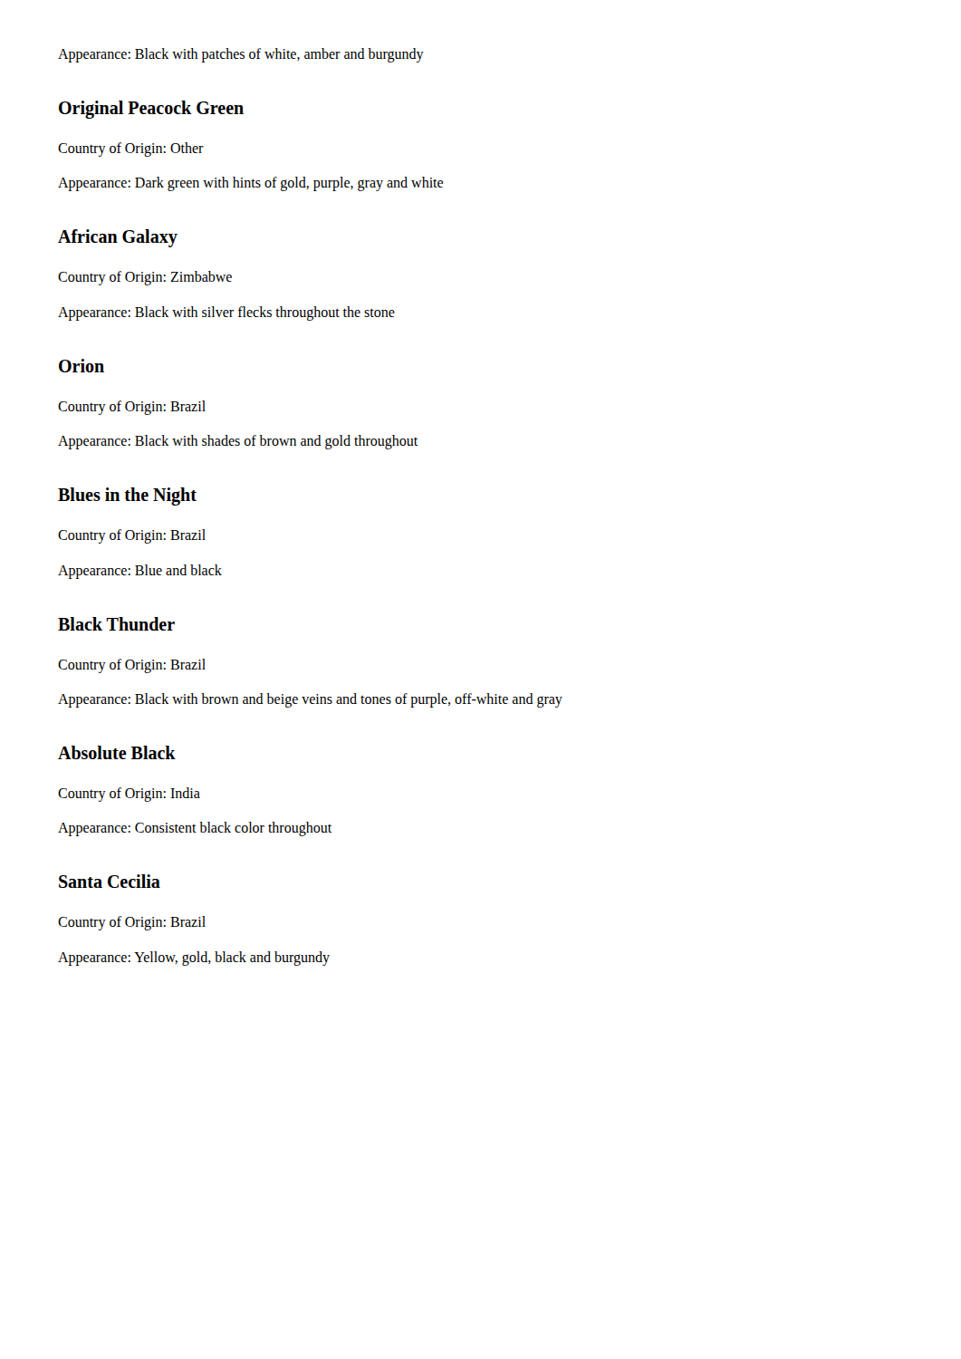Appearance: Black with patches of white, amber and burgundy
Original Peacock Green
Country of Origin: Other
Appearance: Dark green with hints of gold, purple, gray and white
African Galaxy
Country of Origin: Zimbabwe
Appearance: Black with silver flecks throughout the stone
Orion
Country of Origin: Brazil
Appearance: Black with shades of brown and gold throughout
Blues in the Night
Country of Origin: Brazil
Appearance: Blue and black
Black Thunder
Country of Origin: Brazil
Appearance: Black with brown and beige veins and tones of purple, off-white and gray
Absolute Black
Country of Origin: India
Appearance: Consistent black color throughout
Santa Cecilia
Country of Origin: Brazil
Appearance: Yellow, gold, black and burgundy